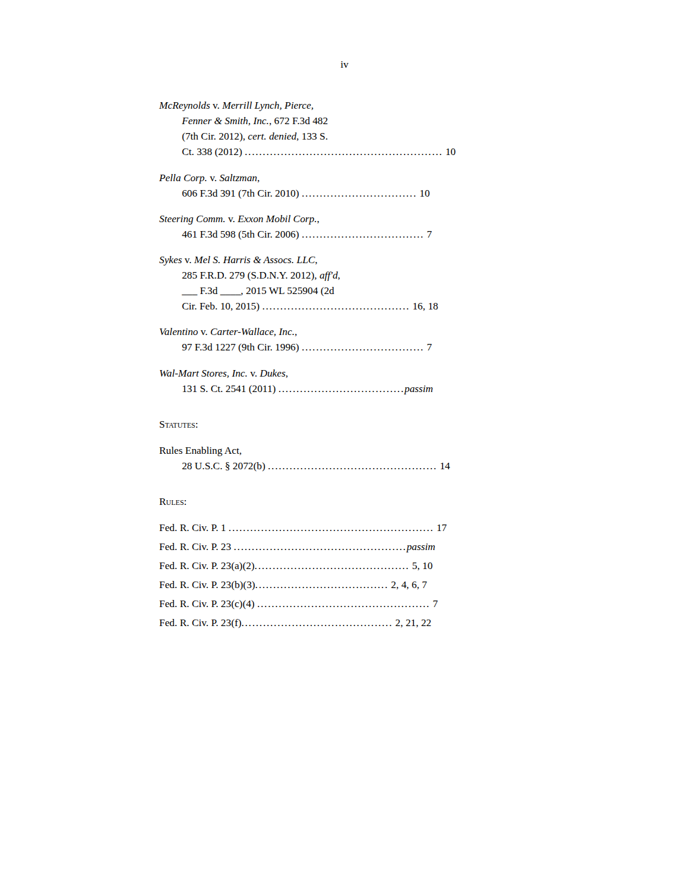iv
McReynolds v. Merrill Lynch, Pierce, Fenner & Smith, Inc., 672 F.3d 482 (7th Cir. 2012), cert. denied, 133 S. Ct. 338 (2012) ....................................................... 10
Pella Corp. v. Saltzman, 606 F.3d 391 (7th Cir. 2010) ................................ 10
Steering Comm. v. Exxon Mobil Corp., 461 F.3d 598 (5th Cir. 2006) .................................. 7
Sykes v. Mel S. Harris & Assocs. LLC, 285 F.R.D. 279 (S.D.N.Y. 2012), aff'd, ___ F.3d ____, 2015 WL 525904 (2d Cir. Feb. 10, 2015) ......................................... 16, 18
Valentino v. Carter-Wallace, Inc., 97 F.3d 1227 (9th Cir. 1996) .................................. 7
Wal-Mart Stores, Inc. v. Dukes, 131 S. Ct. 2541 (2011) ................................... passim
Statutes:
Rules Enabling Act, 28 U.S.C. § 2072(b) ............................................... 14
Rules:
Fed. R. Civ. P. 1 ......................................................... 17
Fed. R. Civ. P. 23 ................................................ passim
Fed. R. Civ. P. 23(a)(2)........................................... 5, 10
Fed. R. Civ. P. 23(b)(3)..................................... 2, 4, 6, 7
Fed. R. Civ. P. 23(c)(4) ................................................ 7
Fed. R. Civ. P. 23(f).......................................... 2, 21, 22